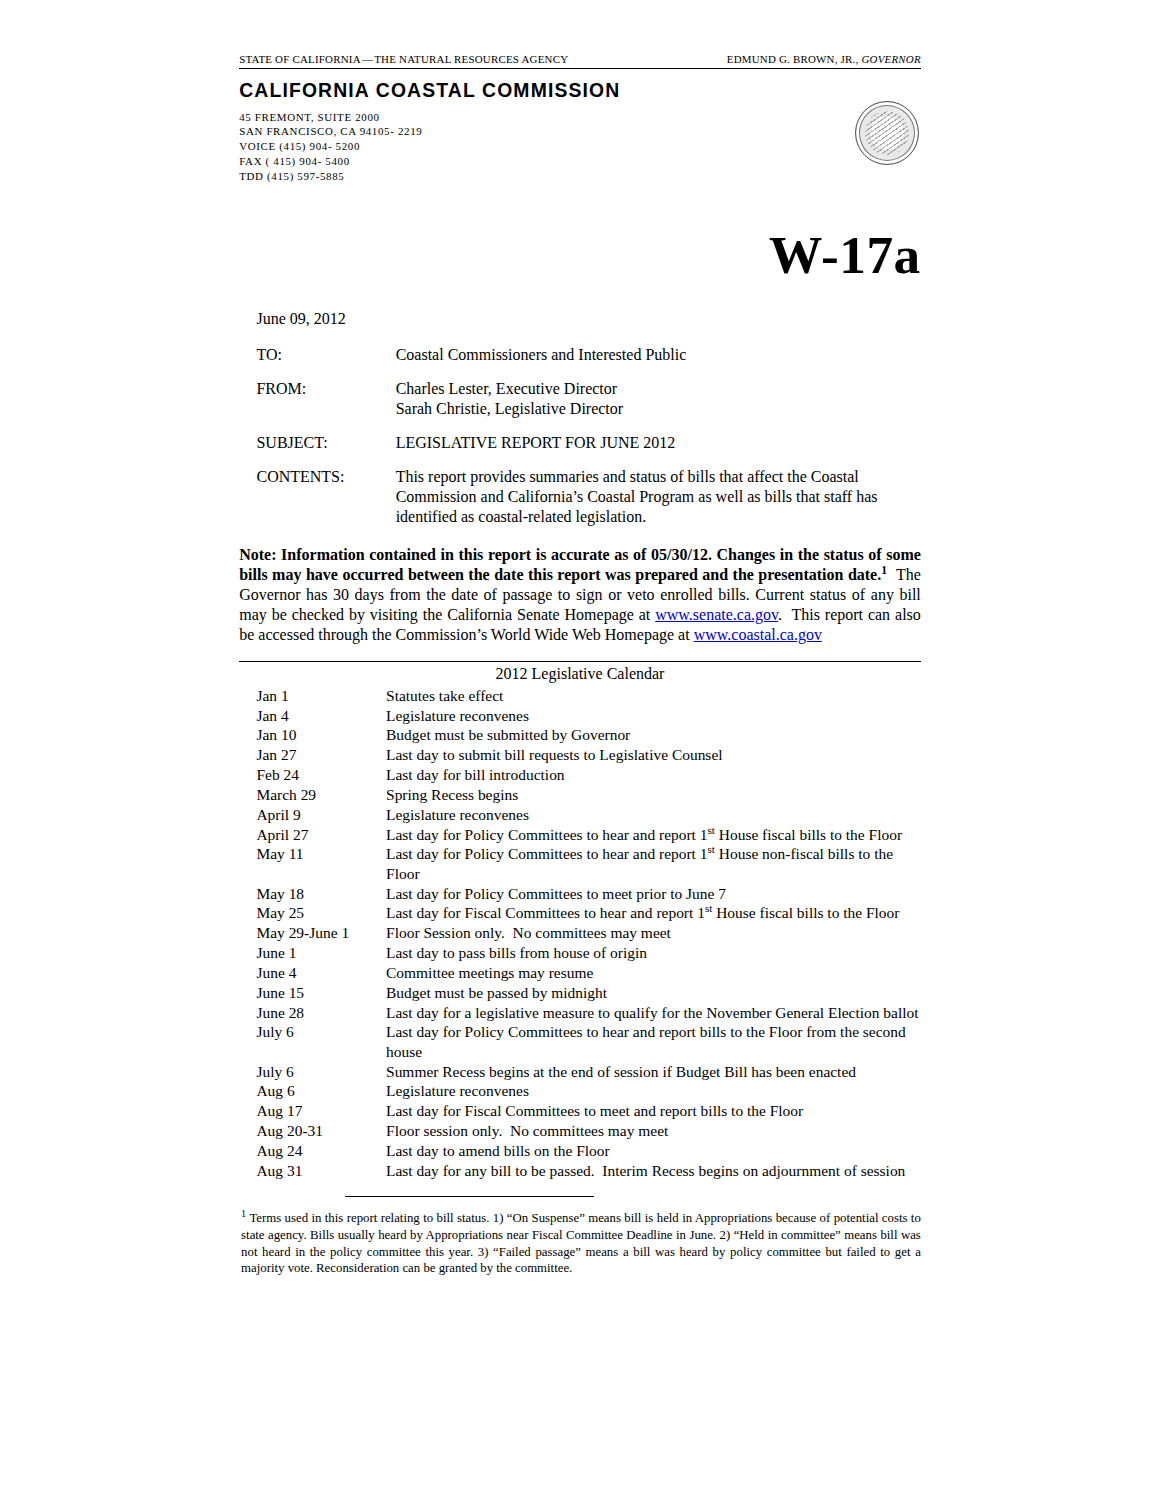State of California — The Natural Resources Agency Edmund G. Brown, Jr., Governor
CALIFORNIA COASTAL COMMISSION
45 FREMONT, SUITE 2000
SAN FRANCISCO, CA 94105- 2219
VOICE (415) 904- 5200
FAX ( 415) 904- 5400
TDD (415) 597-5885
W-17a
June 09, 2012
| TO: | Coastal Commissioners and Interested Public |
| FROM: | Charles Lester, Executive Director Sarah Christie, Legislative Director |
| SUBJECT: | LEGISLATIVE REPORT FOR JUNE 2012 |
| CONTENTS: | This report provides summaries and status of bills that affect the Coastal Commission and California’s Coastal Program as well as bills that staff has identified as coastal-related legislation. |
Note: Information contained in this report is accurate as of 05/30/12. Changes in the status of some bills may have occurred between the date this report was prepared and the presentation date.1 The Governor has 30 days from the date of passage to sign or veto enrolled bills. Current status of any bill may be checked by visiting the California Senate Homepage at www.senate.ca.gov. This report can also be accessed through the Commission’s World Wide Web Homepage at www.coastal.ca.gov
2012 Legislative Calendar
| Jan 1 | Statutes take effect |
| Jan 4 | Legislature reconvenes |
| Jan 10 | Budget must be submitted by Governor |
| Jan 27 | Last day to submit bill requests to Legislative Counsel |
| Feb 24 | Last day for bill introduction |
| March 29 | Spring Recess begins |
| April 9 | Legislature reconvenes |
| April 27 | Last day for Policy Committees to hear and report 1 st House fiscal bills to the Floor |
| May 11 | Last day for Policy Committees to hear and report 1 st House non-fiscal bills to the Floor |
| May 18 | Last day for Policy Committees to meet prior to June 7 |
| May 25 | Last day for Fiscal Committees to hear and report 1 st House fiscal bills to the Floor |
| May 29-June 1 | Floor Session only. No committees may meet |
| June 1 | Last day to pass bills from house of origin |
| June 4 | Committee meetings may resume |
| June 15 | Budget must be passed by midnight |
| June 28 | Last day for a legislative measure to qualify for the November General Election ballot |
| July 6 | Last day for Policy Committees to hear and report bills to the Floor from the second house |
| July 6 | Summer Recess begins at the end of session if Budget Bill has been enacted |
| Aug 6 | Legislature reconvenes |
| Aug 17 | Last day for Fiscal Committees to meet and report bills to the Floor |
| Aug 20-31 | Floor session only. No committees may meet |
| Aug 24 | Last day to amend bills on the Floor |
| Aug 31 | Last day for any bill to be passed. Interim Recess begins on adjournment of session |
1 Terms used in this report relating to bill status. 1) “On Suspense” means bill is held in Appropriations because of potential costs to state agency. Bills usually heard by Appropriations near Fiscal Committee Deadline in June. 2) “Held in committee” means bill was not heard in the policy committee this year. 3) “Failed passage” means a bill was heard by policy committee but failed to get a majority vote. Reconsideration can be granted by the committee.